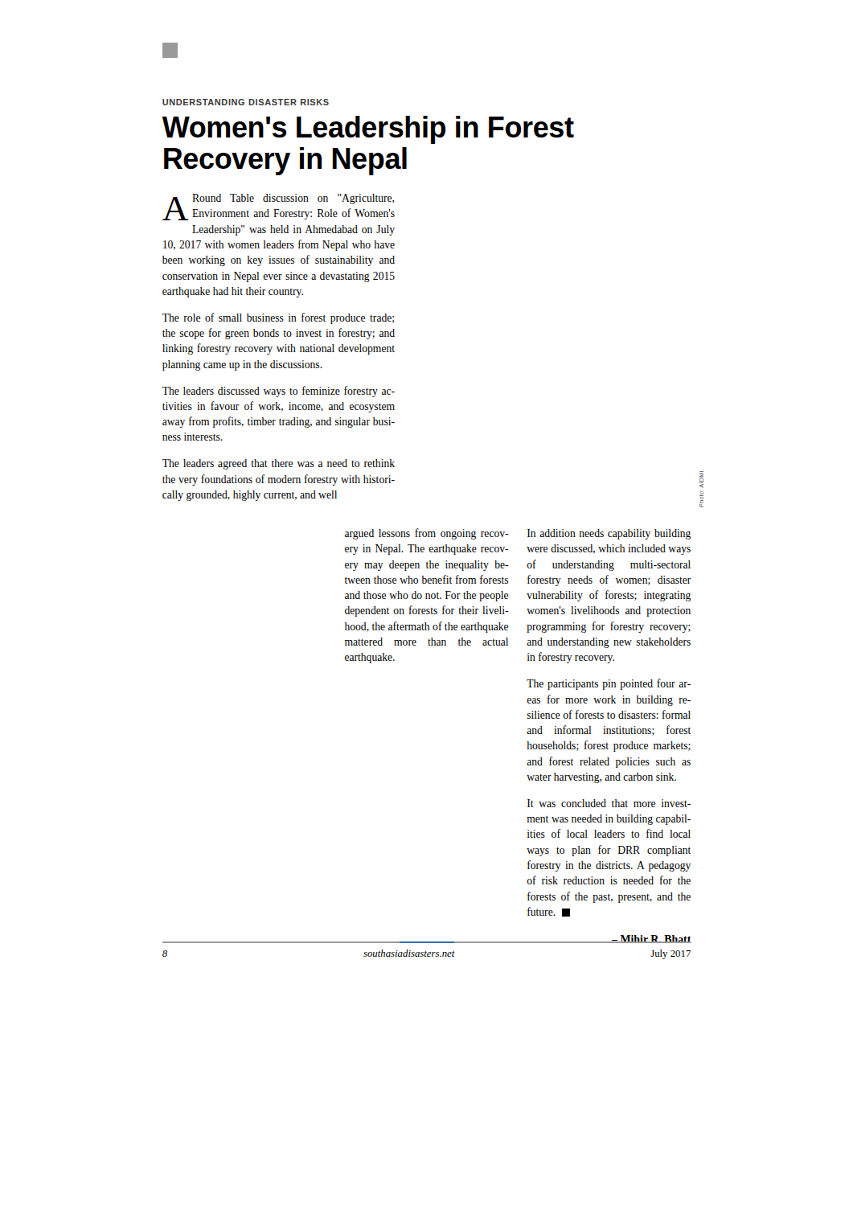Understanding Disaster Risks
Women's Leadership in Forest Recovery in Nepal
A Round Table discussion on "Agriculture, Environment and Forestry: Role of Women's Leadership" was held in Ahmedabad on July 10, 2017 with women leaders from Nepal who have been working on key issues of sustainability and conservation in Nepal ever since a devastating 2015 earthquake had hit their country.
The role of small business in forest produce trade; the scope for green bonds to invest in forestry; and linking forestry recovery with national development planning came up in the discussions.
The leaders discussed ways to feminize forestry activities in favour of work, income, and ecosystem away from profits, timber trading, and singular business interests.
The leaders agreed that there was a need to rethink the very foundations of modern forestry with historically grounded, highly current, and well
Photo: AIDMI.
argued lessons from ongoing recovery in Nepal. The earthquake recovery may deepen the inequality between those who benefit from forests and those who do not. For the people dependent on forests for their livelihood, the aftermath of the earthquake mattered more than the actual earthquake.
In addition needs capability building were discussed, which included ways of understanding multi-sectoral forestry needs of women; disaster vulnerability of forests; integrating women's livelihoods and protection programming for forestry recovery; and understanding new stakeholders in forestry recovery.
The participants pin pointed four areas for more work in building resilience of forests to disasters: formal and informal institutions; forest households; forest produce markets; and forest related policies such as water harvesting, and carbon sink.
It was concluded that more investment was needed in building capabilities of local leaders to find local ways to plan for DRR compliant forestry in the districts. A pedagogy of risk reduction is needed for the forests of the past, present, and the future.
– Mihir R. Bhatt
8
southasiadisasters.net
July 2017